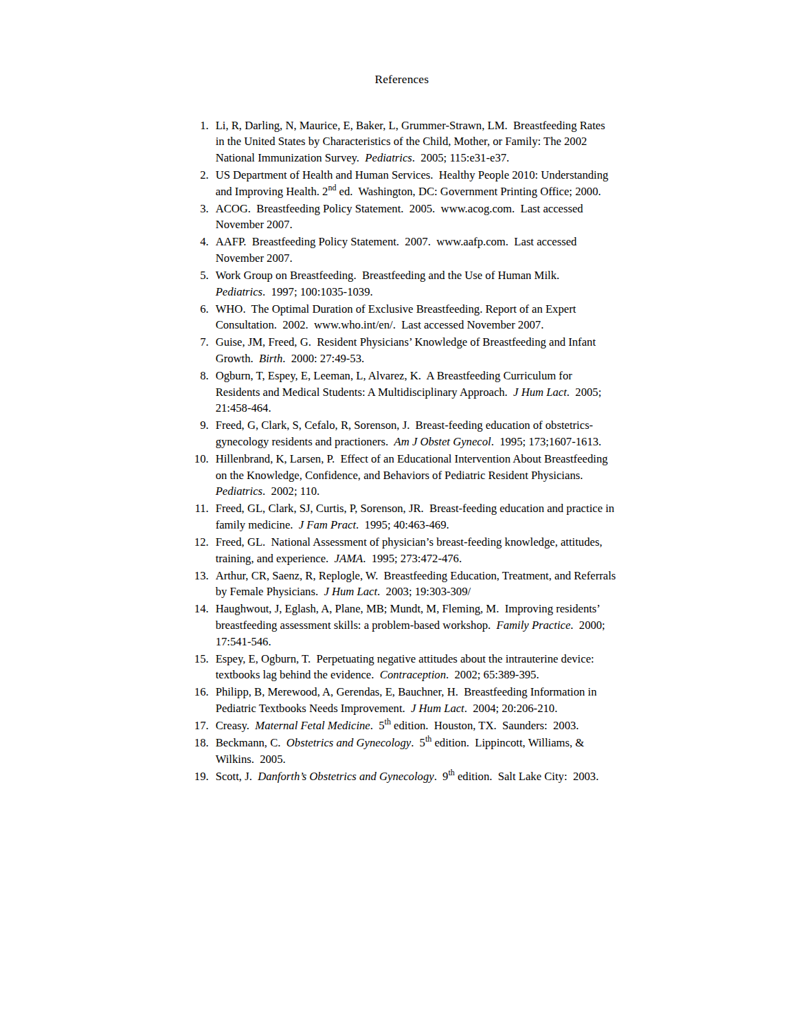References
Li, R, Darling, N, Maurice, E, Baker, L, Grummer-Strawn, LM. Breastfeeding Rates in the United States by Characteristics of the Child, Mother, or Family: The 2002 National Immunization Survey. Pediatrics. 2005; 115:e31-e37.
US Department of Health and Human Services. Healthy People 2010: Understanding and Improving Health. 2nd ed. Washington, DC: Government Printing Office; 2000.
ACOG. Breastfeeding Policy Statement. 2005. www.acog.com. Last accessed November 2007.
AAFP. Breastfeeding Policy Statement. 2007. www.aafp.com. Last accessed November 2007.
Work Group on Breastfeeding. Breastfeeding and the Use of Human Milk. Pediatrics. 1997; 100:1035-1039.
WHO. The Optimal Duration of Exclusive Breastfeeding. Report of an Expert Consultation. 2002. www.who.int/en/. Last accessed November 2007.
Guise, JM, Freed, G. Resident Physicians’ Knowledge of Breastfeeding and Infant Growth. Birth. 2000: 27:49-53.
Ogburn, T, Espey, E, Leeman, L, Alvarez, K. A Breastfeeding Curriculum for Residents and Medical Students: A Multidisciplinary Approach. J Hum Lact. 2005; 21:458-464.
Freed, G, Clark, S, Cefalo, R, Sorenson, J. Breast-feeding education of obstetrics-gynecology residents and practioners. Am J Obstet Gynecol. 1995; 173;1607-1613.
Hillenbrand, K, Larsen, P. Effect of an Educational Intervention About Breastfeeding on the Knowledge, Confidence, and Behaviors of Pediatric Resident Physicians. Pediatrics. 2002; 110.
Freed, GL, Clark, SJ, Curtis, P, Sorenson, JR. Breast-feeding education and practice in family medicine. J Fam Pract. 1995; 40:463-469.
Freed, GL. National Assessment of physician’s breast-feeding knowledge, attitudes, training, and experience. JAMA. 1995; 273:472-476.
Arthur, CR, Saenz, R, Replogle, W. Breastfeeding Education, Treatment, and Referrals by Female Physicians. J Hum Lact. 2003; 19:303-309/
Haughwout, J, Eglash, A, Plane, MB; Mundt, M, Fleming, M. Improving residents’ breastfeeding assessment skills: a problem-based workshop. Family Practice. 2000; 17:541-546.
Espey, E, Ogburn, T. Perpetuating negative attitudes about the intrauterine device: textbooks lag behind the evidence. Contraception. 2002; 65:389-395.
Philipp, B, Merewood, A, Gerendas, E, Bauchner, H. Breastfeeding Information in Pediatric Textbooks Needs Improvement. J Hum Lact. 2004; 20:206-210.
Creasy. Maternal Fetal Medicine. 5th edition. Houston, TX. Saunders: 2003.
Beckmann, C. Obstetrics and Gynecology. 5th edition. Lippincott, Williams, & Wilkins. 2005.
Scott, J. Danforth’s Obstetrics and Gynecology. 9th edition. Salt Lake City: 2003.